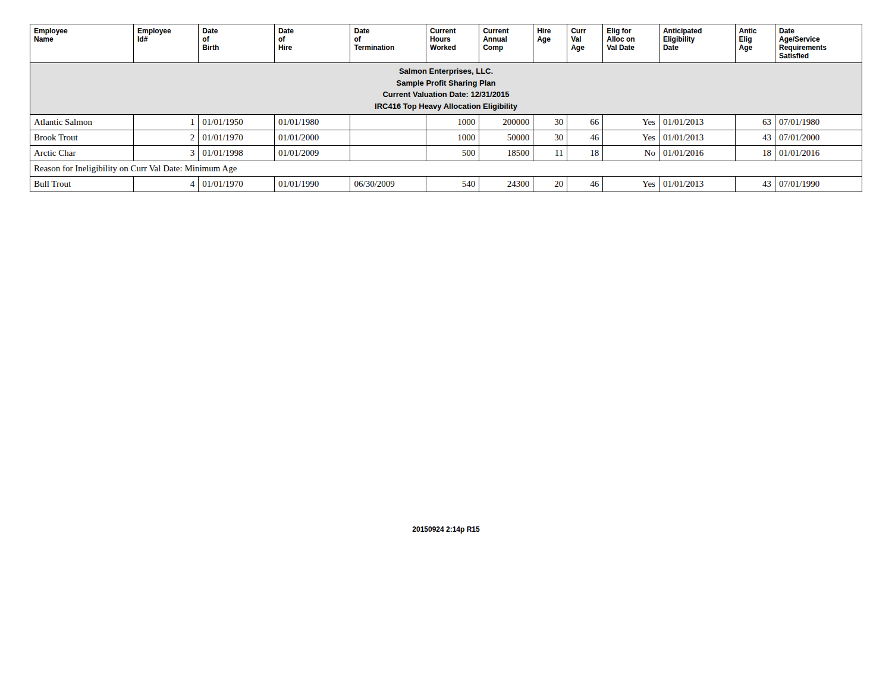| Salmon Enterprises, LLC. Sample Profit Sharing Plan Current Valuation Date: 12/31/2015 IRC416 Top Heavy Allocation Eligibility |
| Employee Name | Employee Id# | Date of Birth | Date of Hire | Date of Termination | Current Hours Worked | Current Annual Comp | Hire Age | Curr Val Age | Elig for Alloc on Val Date | Anticipated Eligibility Date | Antic Elig Age | Date Age/Service Requirements Satisfied |
| Atlantic Salmon | 1 | 01/01/1950 | 01/01/1980 | | 1000 | 200000 | 30 | 66 | Yes | 01/01/2013 | 63 | 07/01/1980 |
| Brook Trout | 2 | 01/01/1970 | 01/01/2000 | | 1000 | 50000 | 30 | 46 | Yes | 01/01/2013 | 43 | 07/01/2000 |
| Arctic Char | 3 | 01/01/1998 | 01/01/2009 | | 500 | 18500 | 11 | 18 | No | 01/01/2016 | 18 | 01/01/2016 |
| Reason for Ineligibility on Curr Val Date: Minimum Age |
| Bull Trout | 4 | 01/01/1970 | 01/01/1990 | 06/30/2009 | 540 | 24300 | 20 | 46 | Yes | 01/01/2013 | 43 | 07/01/1990 |
20150924 2:14p R15